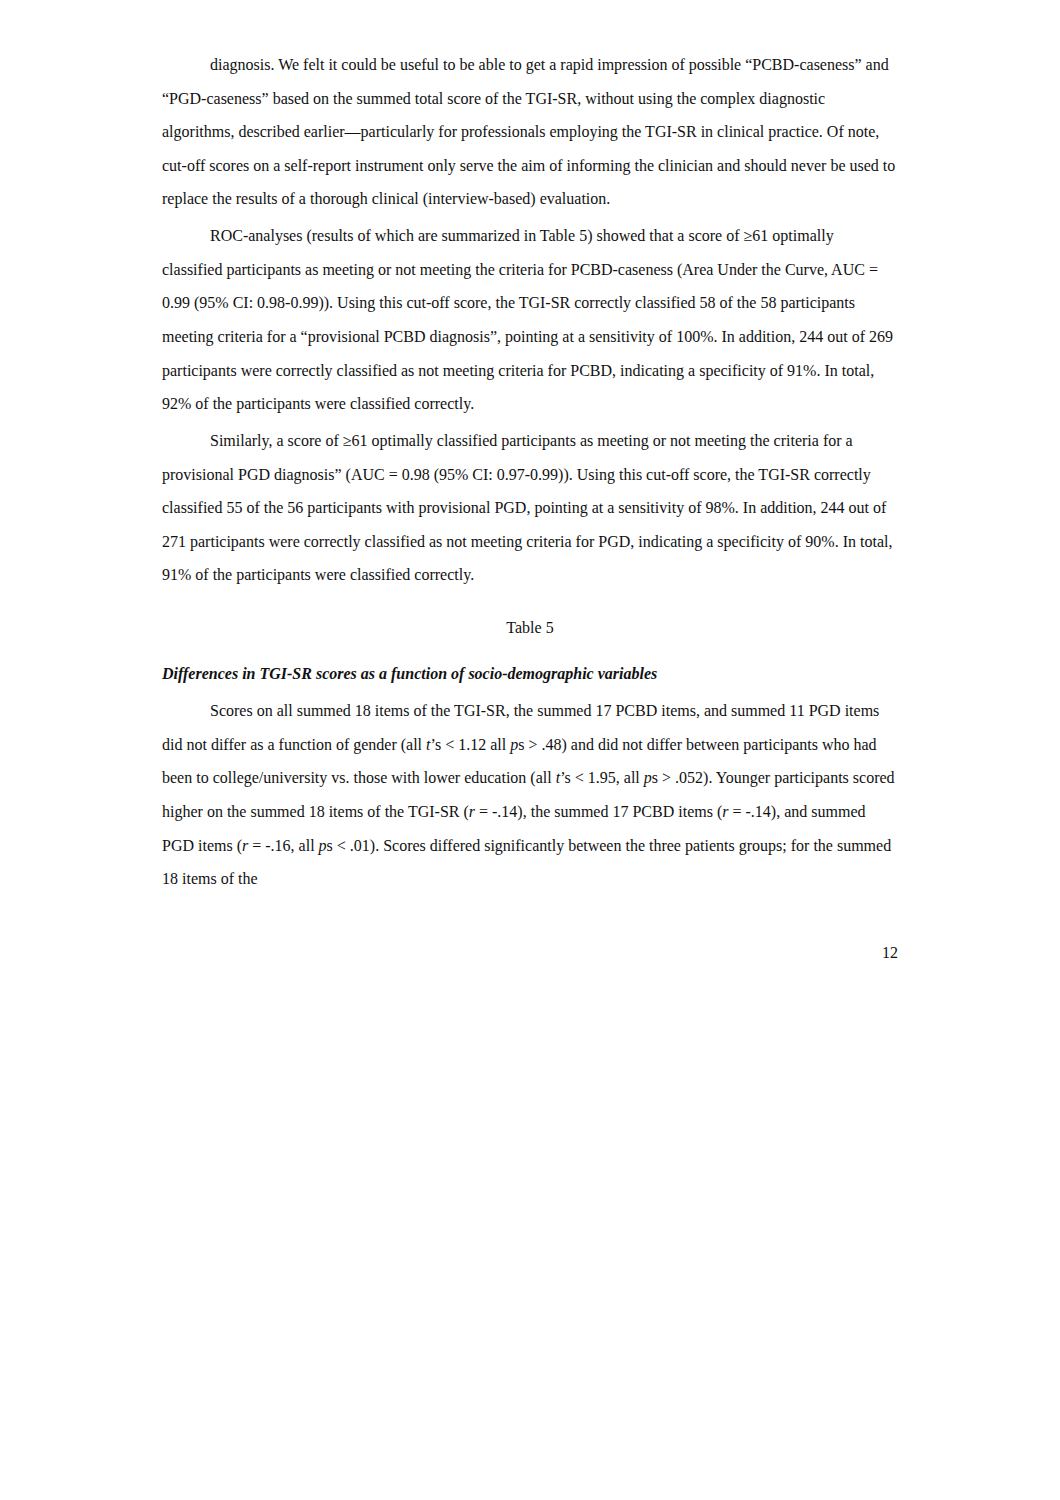diagnosis. We felt it could be useful to be able to get a rapid impression of possible “PCBD-caseness” and “PGD-caseness” based on the summed total score of the TGI-SR, without using the complex diagnostic algorithms, described earlier—particularly for professionals employing the TGI-SR in clinical practice. Of note, cut-off scores on a self-report instrument only serve the aim of informing the clinician and should never be used to replace the results of a thorough clinical (interview-based) evaluation.
ROC-analyses (results of which are summarized in Table 5) showed that a score of ≥61 optimally classified participants as meeting or not meeting the criteria for PCBD-caseness (Area Under the Curve, AUC = 0.99 (95% CI: 0.98-0.99)). Using this cut-off score, the TGI-SR correctly classified 58 of the 58 participants meeting criteria for a “provisional PCBD diagnosis”, pointing at a sensitivity of 100%. In addition, 244 out of 269 participants were correctly classified as not meeting criteria for PCBD, indicating a specificity of 91%. In total, 92% of the participants were classified correctly.
Similarly, a score of ≥61 optimally classified participants as meeting or not meeting the criteria for a provisional PGD diagnosis” (AUC = 0.98 (95% CI: 0.97-0.99)). Using this cut-off score, the TGI-SR correctly classified 55 of the 56 participants with provisional PGD, pointing at a sensitivity of 98%. In addition, 244 out of 271 participants were correctly classified as not meeting criteria for PGD, indicating a specificity of 90%. In total, 91% of the participants were classified correctly.
Table 5
Differences in TGI-SR scores as a function of socio-demographic variables
Scores on all summed 18 items of the TGI-SR, the summed 17 PCBD items, and summed 11 PGD items did not differ as a function of gender (all t’s < 1.12 all ps > .48) and did not differ between participants who had been to college/university vs. those with lower education (all t’s < 1.95, all ps > .052). Younger participants scored higher on the summed 18 items of the TGI-SR (r = -.14), the summed 17 PCBD items (r = -.14), and summed PGD items (r = -.16, all ps < .01). Scores differed significantly between the three patients groups; for the summed 18 items of the
12